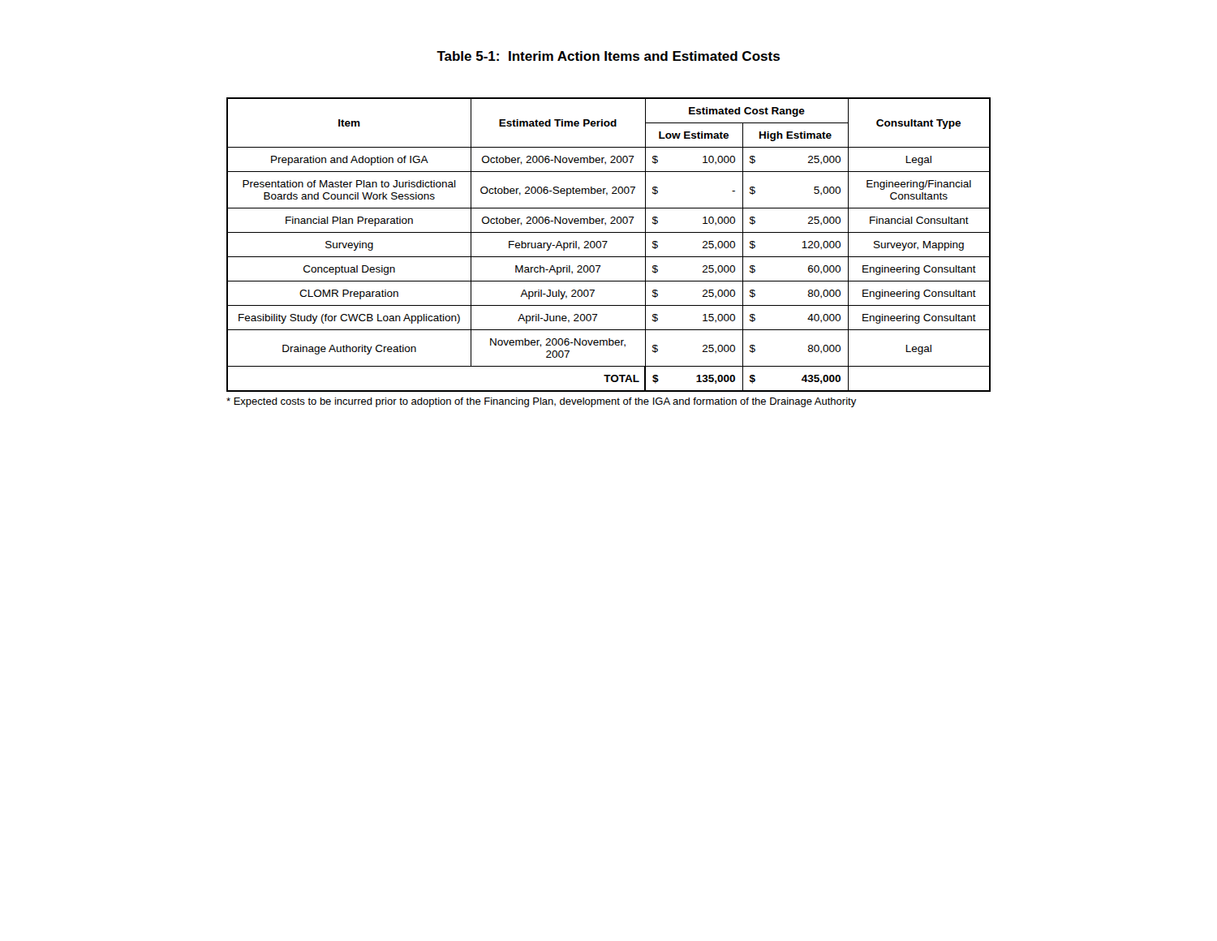Table 5-1: Interim Action Items and Estimated Costs
| Item | Estimated Time Period | Estimated Cost Range | Consultant Type |
| --- | --- | --- | --- |
| Low Estimate | High Estimate |
| Preparation and Adoption of IGA | October, 2006-November, 2007 | $ 10,000 | $ 25,000 | Legal |
| Presentation of Master Plan to Jurisdictional Boards and Council Work Sessions | October, 2006-September, 2007 | $ - | $ 5,000 | Engineering/Financial Consultants |
| Financial Plan Preparation | October, 2006-November, 2007 | $ 10,000 | $ 25,000 | Financial Consultant |
| Surveying | February-April, 2007 | $ 25,000 | $ 120,000 | Surveyor, Mapping |
| Conceptual Design | March-April, 2007 | $ 25,000 | $ 60,000 | Engineering Consultant |
| CLOMR Preparation | April-July, 2007 | $ 25,000 | $ 80,000 | Engineering Consultant |
| Feasibility Study (for CWCB Loan Application) | April-June, 2007 | $ 15,000 | $ 40,000 | Engineering Consultant |
| Drainage Authority Creation | November, 2006-November, 2007 | $ 25,000 | $ 80,000 | Legal |
| TOTAL | $ 135,000 | $ 435,000 | |
* Expected costs to be incurred prior to adoption of the Financing Plan, development of the IGA and formation of the Drainage Authority